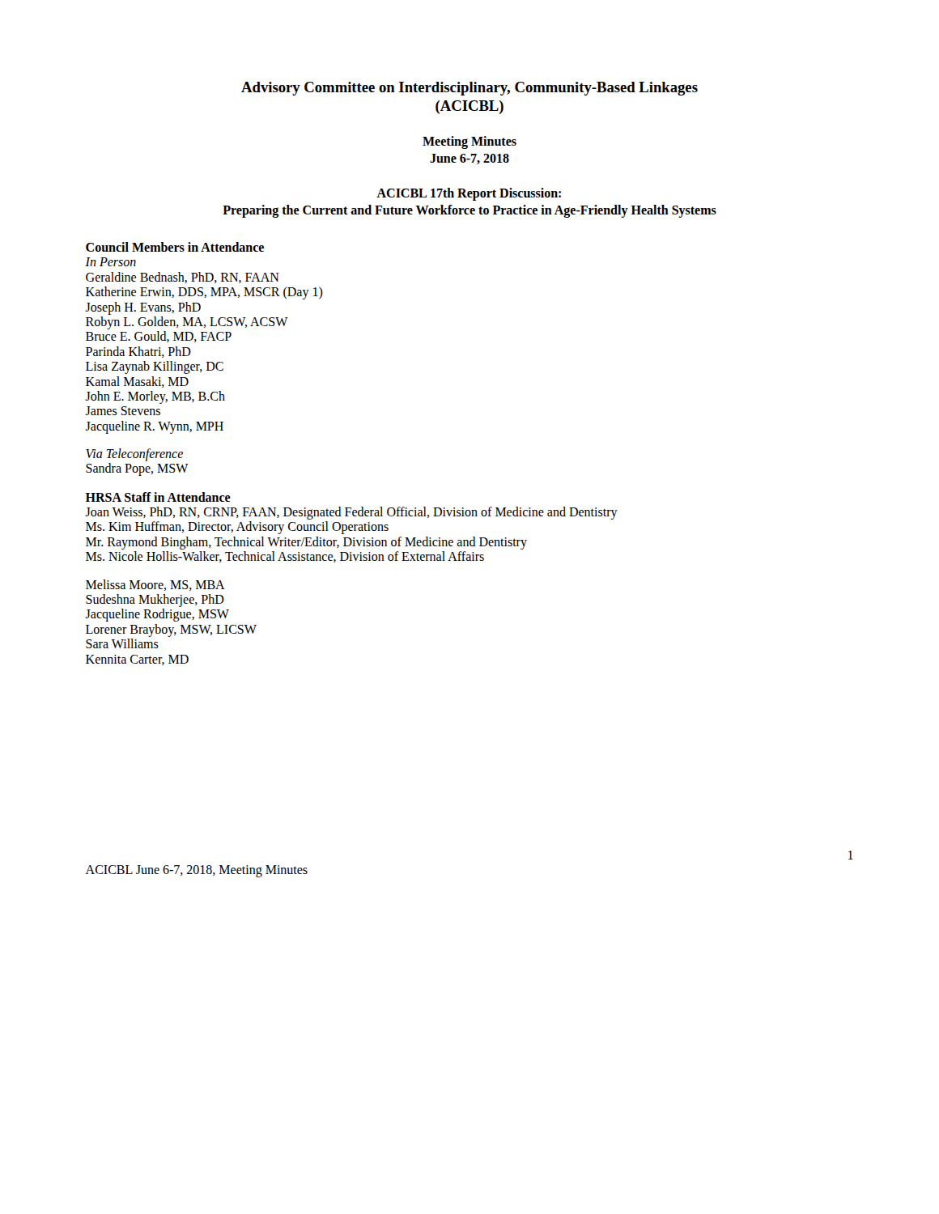Advisory Committee on Interdisciplinary, Community-Based Linkages
(ACICBL)
Meeting Minutes
June 6-7, 2018
ACICBL 17th Report Discussion:
Preparing the Current and Future Workforce to Practice in Age-Friendly Health Systems
Council Members in Attendance
In Person
Geraldine Bednash, PhD, RN, FAAN
Katherine Erwin, DDS, MPA, MSCR (Day 1)
Joseph H. Evans, PhD
Robyn L. Golden, MA, LCSW, ACSW
Bruce E. Gould, MD, FACP
Parinda Khatri, PhD
Lisa Zaynab Killinger, DC
Kamal Masaki, MD
John E. Morley, MB, B.Ch
James Stevens
Jacqueline R. Wynn, MPH
Via Teleconference
Sandra Pope, MSW
HRSA Staff in Attendance
Joan Weiss, PhD, RN, CRNP, FAAN, Designated Federal Official, Division of Medicine and Dentistry
Ms. Kim Huffman, Director, Advisory Council Operations
Mr. Raymond Bingham, Technical Writer/Editor, Division of Medicine and Dentistry
Ms. Nicole Hollis-Walker, Technical Assistance, Division of External Affairs
Melissa Moore, MS, MBA
Sudeshna Mukherjee, PhD
Jacqueline Rodrigue, MSW
Lorener Brayboy, MSW, LICSW
Sara Williams
Kennita Carter, MD
1
ACICBL June 6-7, 2018, Meeting Minutes